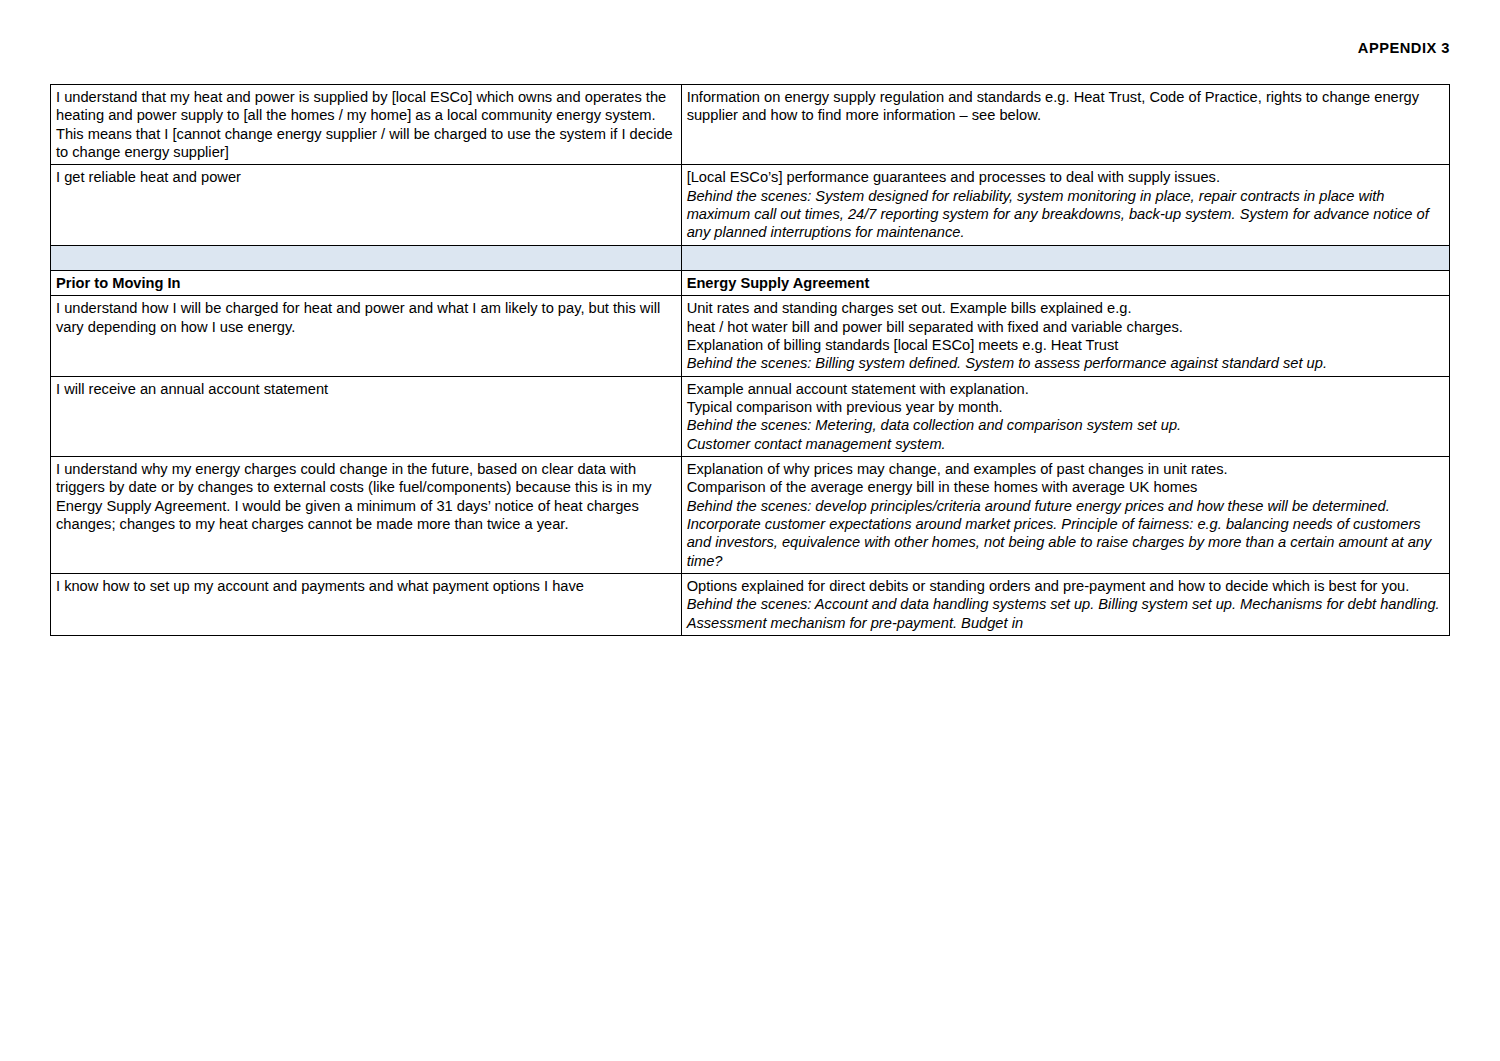APPENDIX 3
| I understand that my heat and power is supplied by [local ESCo] which owns and operates the heating and power supply to [all the homes / my home] as a local community energy system. This means that I [cannot change energy supplier / will be charged to use the system if I decide to change energy supplier] | Information on energy supply regulation and standards e.g. Heat Trust, Code of Practice, rights to change energy supplier and how to find more information – see below. |
| I get reliable heat and power | [Local ESCo’s] performance guarantees and processes to deal with supply issues. Behind the scenes: System designed for reliability, system monitoring in place, repair contracts in place with maximum call out times, 24/7 reporting system for any breakdowns, back-up system. System for advance notice of any planned interruptions for maintenance. |
| Prior to Moving In | Energy Supply Agreement |
| I understand how I will be charged for heat and power and what I am likely to pay, but this will vary depending on how I use energy. | Unit rates and standing charges set out. Example bills explained e.g. heat / hot water bill and power bill separated with fixed and variable charges. Explanation of billing standards [local ESCo] meets e.g. Heat Trust Behind the scenes: Billing system defined. System to assess performance against standard set up. |
| I will receive an annual account statement | Example annual account statement with explanation. Typical comparison with previous year by month. Behind the scenes: Metering, data collection and comparison system set up. Customer contact management system. |
| I understand why my energy charges could change in the future, based on clear data with triggers by date or by changes to external costs (like fuel/components) because this is in my Energy Supply Agreement. I would be given a minimum of 31 days’ notice of heat charges changes; changes to my heat charges cannot be made more than twice a year. | Explanation of why prices may change, and examples of past changes in unit rates. Comparison of the average energy bill in these homes with average UK homes Behind the scenes: develop principles/criteria around future energy prices and how these will be determined. Incorporate customer expectations around market prices. Principle of fairness: e.g. balancing needs of customers and investors, equivalence with other homes, not being able to raise charges by more than a certain amount at any time? |
| I know how to set up my account and payments and what payment options I have | Options explained for direct debits or standing orders and pre-payment and how to decide which is best for you. Behind the scenes: Account and data handling systems set up. Billing system set up. Mechanisms for debt handling. Assessment mechanism for pre-payment. Budget in |